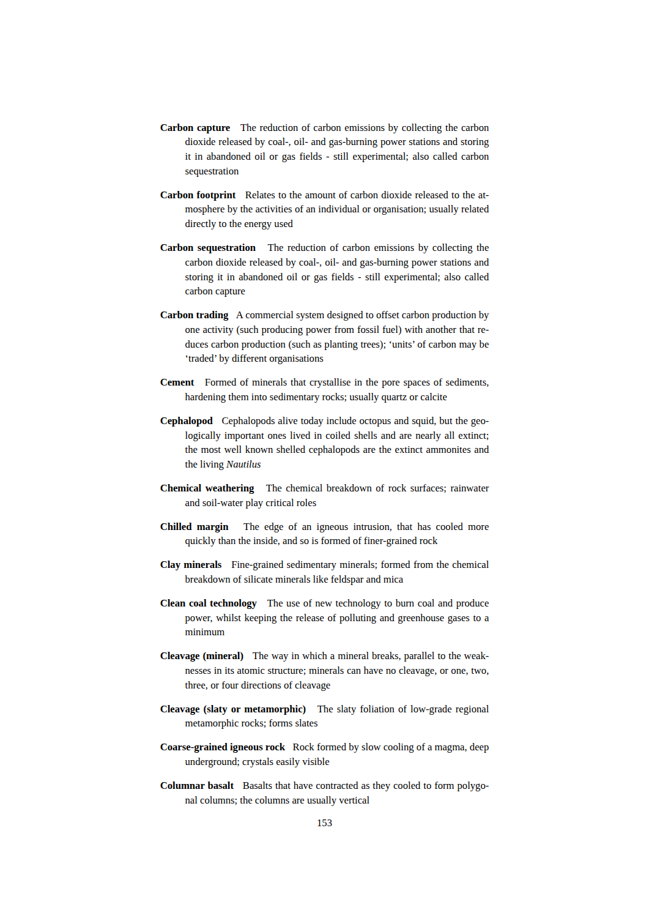Carbon capture
The reduction of carbon emissions by collecting the carbon dioxide released by coal-, oil- and gas-burning power stations and storing it in abandoned oil or gas fields - still experimental; also called carbon sequestration
Carbon footprint
Relates to the amount of carbon dioxide released to the atmosphere by the activities of an individual or organisation; usually related directly to the energy used
Carbon sequestration
The reduction of carbon emissions by collecting the carbon dioxide released by coal-, oil- and gas-burning power stations and storing it in abandoned oil or gas fields - still experimental; also called carbon capture
Carbon trading
A commercial system designed to offset carbon production by one activity (such producing power from fossil fuel) with another that reduces carbon production (such as planting trees); ‘units’ of carbon may be ‘traded’ by different organisations
Cement
Formed of minerals that crystallise in the pore spaces of sediments, hardening them into sedimentary rocks; usually quartz or calcite
Cephalopod
Cephalopods alive today include octopus and squid, but the geologically important ones lived in coiled shells and are nearly all extinct; the most well known shelled cephalopods are the extinct ammonites and the living Nautilus
Chemical weathering
The chemical breakdown of rock surfaces; rainwater and soil-water play critical roles
Chilled margin
The edge of an igneous intrusion, that has cooled more quickly than the inside, and so is formed of finer-grained rock
Clay minerals
Fine-grained sedimentary minerals; formed from the chemical breakdown of silicate minerals like feldspar and mica
Clean coal technology
The use of new technology to burn coal and produce power, whilst keeping the release of polluting and greenhouse gases to a minimum
Cleavage (mineral)
The way in which a mineral breaks, parallel to the weaknesses in its atomic structure; minerals can have no cleavage, or one, two, three, or four directions of cleavage
Cleavage (slaty or metamorphic)
The slaty foliation of low-grade regional metamorphic rocks; forms slates
Coarse-grained igneous rock
Rock formed by slow cooling of a magma, deep underground; crystals easily visible
Columnar basalt
Basalts that have contracted as they cooled to form polygonal columns; the columns are usually vertical
153